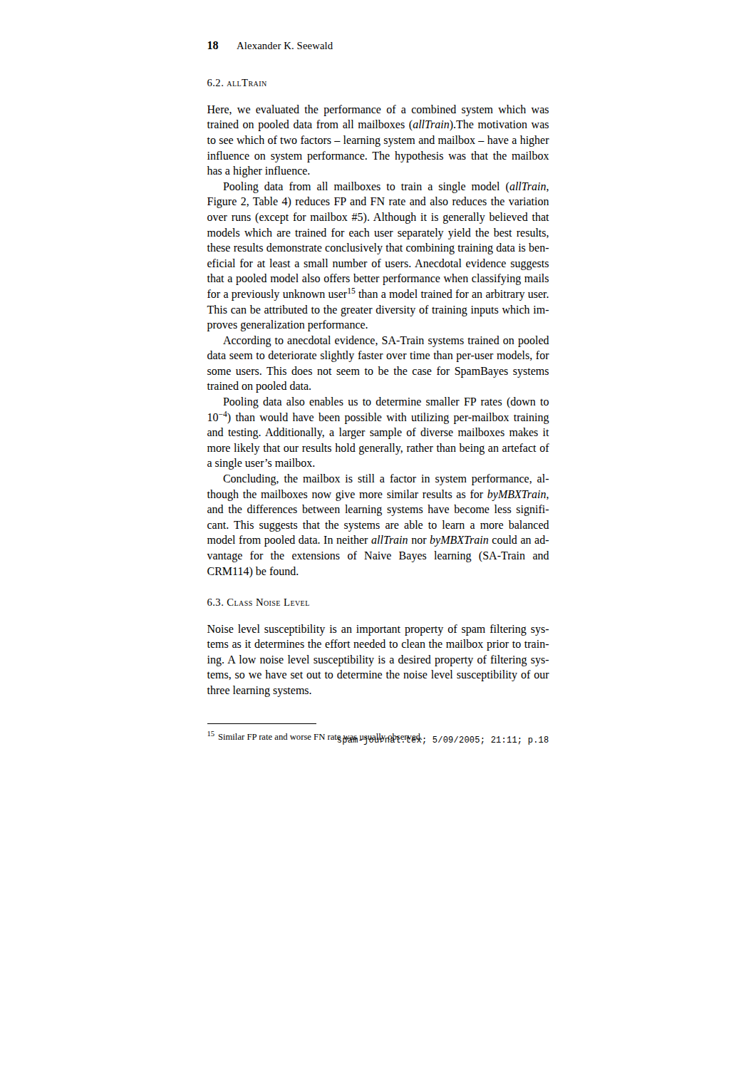18 Alexander K. Seewald
6.2. allTrain
Here, we evaluated the performance of a combined system which was trained on pooled data from all mailboxes (allTrain).The motivation was to see which of two factors – learning system and mailbox – have a higher influence on system performance. The hypothesis was that the mailbox has a higher influence.
Pooling data from all mailboxes to train a single model (allTrain, Figure 2, Table 4) reduces FP and FN rate and also reduces the variation over runs (except for mailbox #5). Although it is generally believed that models which are trained for each user separately yield the best results, these results demonstrate conclusively that combining training data is beneficial for at least a small number of users. Anecdotal evidence suggests that a pooled model also offers better performance when classifying mails for a previously unknown user15 than a model trained for an arbitrary user. This can be attributed to the greater diversity of training inputs which improves generalization performance.
According to anecdotal evidence, SA-Train systems trained on pooled data seem to deteriorate slightly faster over time than per-user models, for some users. This does not seem to be the case for SpamBayes systems trained on pooled data.
Pooling data also enables us to determine smaller FP rates (down to 10−4) than would have been possible with utilizing per-mailbox training and testing. Additionally, a larger sample of diverse mailboxes makes it more likely that our results hold generally, rather than being an artefact of a single user’s mailbox.
Concluding, the mailbox is still a factor in system performance, although the mailboxes now give more similar results as for byMBXTrain, and the differences between learning systems have become less significant. This suggests that the systems are able to learn a more balanced model from pooled data. In neither allTrain nor byMBXTrain could an advantage for the extensions of Naive Bayes learning (SA-Train and CRM114) be found.
6.3. Class Noise Level
Noise level susceptibility is an important property of spam filtering systems as it determines the effort needed to clean the mailbox prior to training. A low noise level susceptibility is a desired property of filtering systems, so we have set out to determine the noise level susceptibility of our three learning systems.
15 Similar FP rate and worse FN rate was usually observed.
spam-journal.tex; 5/09/2005; 21:11; p.18